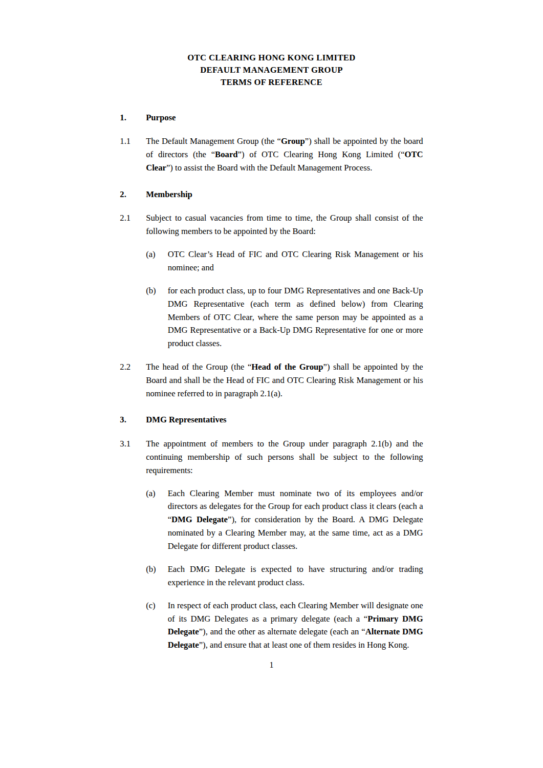OTC CLEARING HONG KONG LIMITED
DEFAULT MANAGEMENT GROUP
TERMS OF REFERENCE
1. Purpose
1.1
The Default Management Group (the “Group”) shall be appointed by the board of directors (the “Board”) of OTC Clearing Hong Kong Limited (“OTC Clear”) to assist the Board with the Default Management Process.
2. Membership
2.1
Subject to casual vacancies from time to time, the Group shall consist of the following members to be appointed by the Board:
(a)
OTC Clear’s Head of FIC and OTC Clearing Risk Management or his nominee; and
(b)
for each product class, up to four DMG Representatives and one Back-Up DMG Representative (each term as defined below) from Clearing Members of OTC Clear, where the same person may be appointed as a DMG Representative or a Back-Up DMG Representative for one or more product classes.
2.2
The head of the Group (the “Head of the Group”) shall be appointed by the Board and shall be the Head of FIC and OTC Clearing Risk Management or his nominee referred to in paragraph 2.1(a).
3. DMG Representatives
3.1
The appointment of members to the Group under paragraph 2.1(b) and the continuing membership of such persons shall be subject to the following requirements:
(a)
Each Clearing Member must nominate two of its employees and/or directors as delegates for the Group for each product class it clears (each a “DMG Delegate”), for consideration by the Board. A DMG Delegate nominated by a Clearing Member may, at the same time, act as a DMG Delegate for different product classes.
(b)
Each DMG Delegate is expected to have structuring and/or trading experience in the relevant product class.
(c)
In respect of each product class, each Clearing Member will designate one of its DMG Delegates as a primary delegate (each a “Primary DMG Delegate”), and the other as alternate delegate (each an “Alternate DMG Delegate”), and ensure that at least one of them resides in Hong Kong.
1